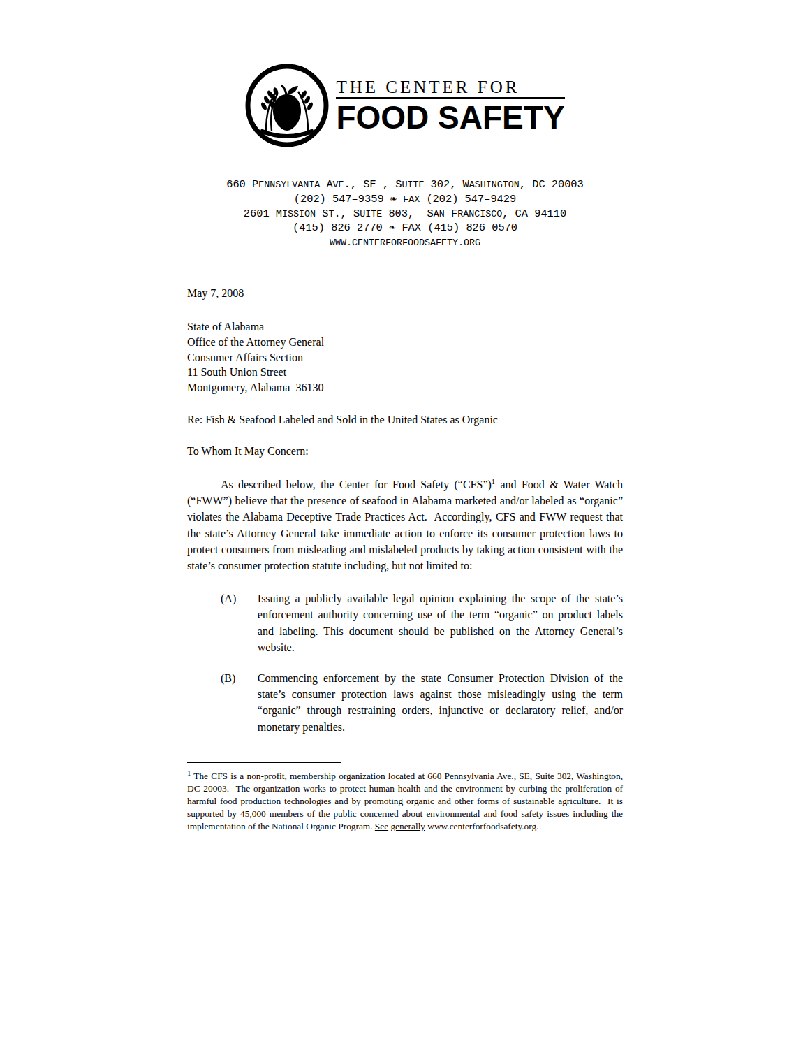THE CENTER FOR FOOD SAFETY
660 PENNSYLVANIA AVE., SE , SUITE 302, WASHINGTON, DC 20003
(202) 547–9359 ❧ FAX (202) 547–9429
2601 MISSION ST., SUITE 803, SAN FRANCISCO, CA 94110
(415) 826–2770 ❧ FAX (415) 826–0570
WWW.CENTERFORFOODSAFETY.ORG
May 7, 2008
State of Alabama
Office of the Attorney General
Consumer Affairs Section
11 South Union Street
Montgomery, Alabama 36130
Re: Fish & Seafood Labeled and Sold in the United States as Organic
To Whom It May Concern:
As described below, the Center for Food Safety (“CFS”)1 and Food & Water Watch (“FWW”) believe that the presence of seafood in Alabama marketed and/or labeled as “organic” violates the Alabama Deceptive Trade Practices Act. Accordingly, CFS and FWW request that the state’s Attorney General take immediate action to enforce its consumer protection laws to protect consumers from misleading and mislabeled products by taking action consistent with the state’s consumer protection statute including, but not limited to:
(A) Issuing a publicly available legal opinion explaining the scope of the state’s enforcement authority concerning use of the term “organic” on product labels and labeling. This document should be published on the Attorney General’s website.
(B) Commencing enforcement by the state Consumer Protection Division of the state’s consumer protection laws against those misleadingly using the term “organic” through restraining orders, injunctive or declaratory relief, and/or monetary penalties.
1 The CFS is a non-profit, membership organization located at 660 Pennsylvania Ave., SE, Suite 302, Washington, DC 20003. The organization works to protect human health and the environment by curbing the proliferation of harmful food production technologies and by promoting organic and other forms of sustainable agriculture. It is supported by 45,000 members of the public concerned about environmental and food safety issues including the implementation of the National Organic Program. See generally www.centerforfoodsafety.org.